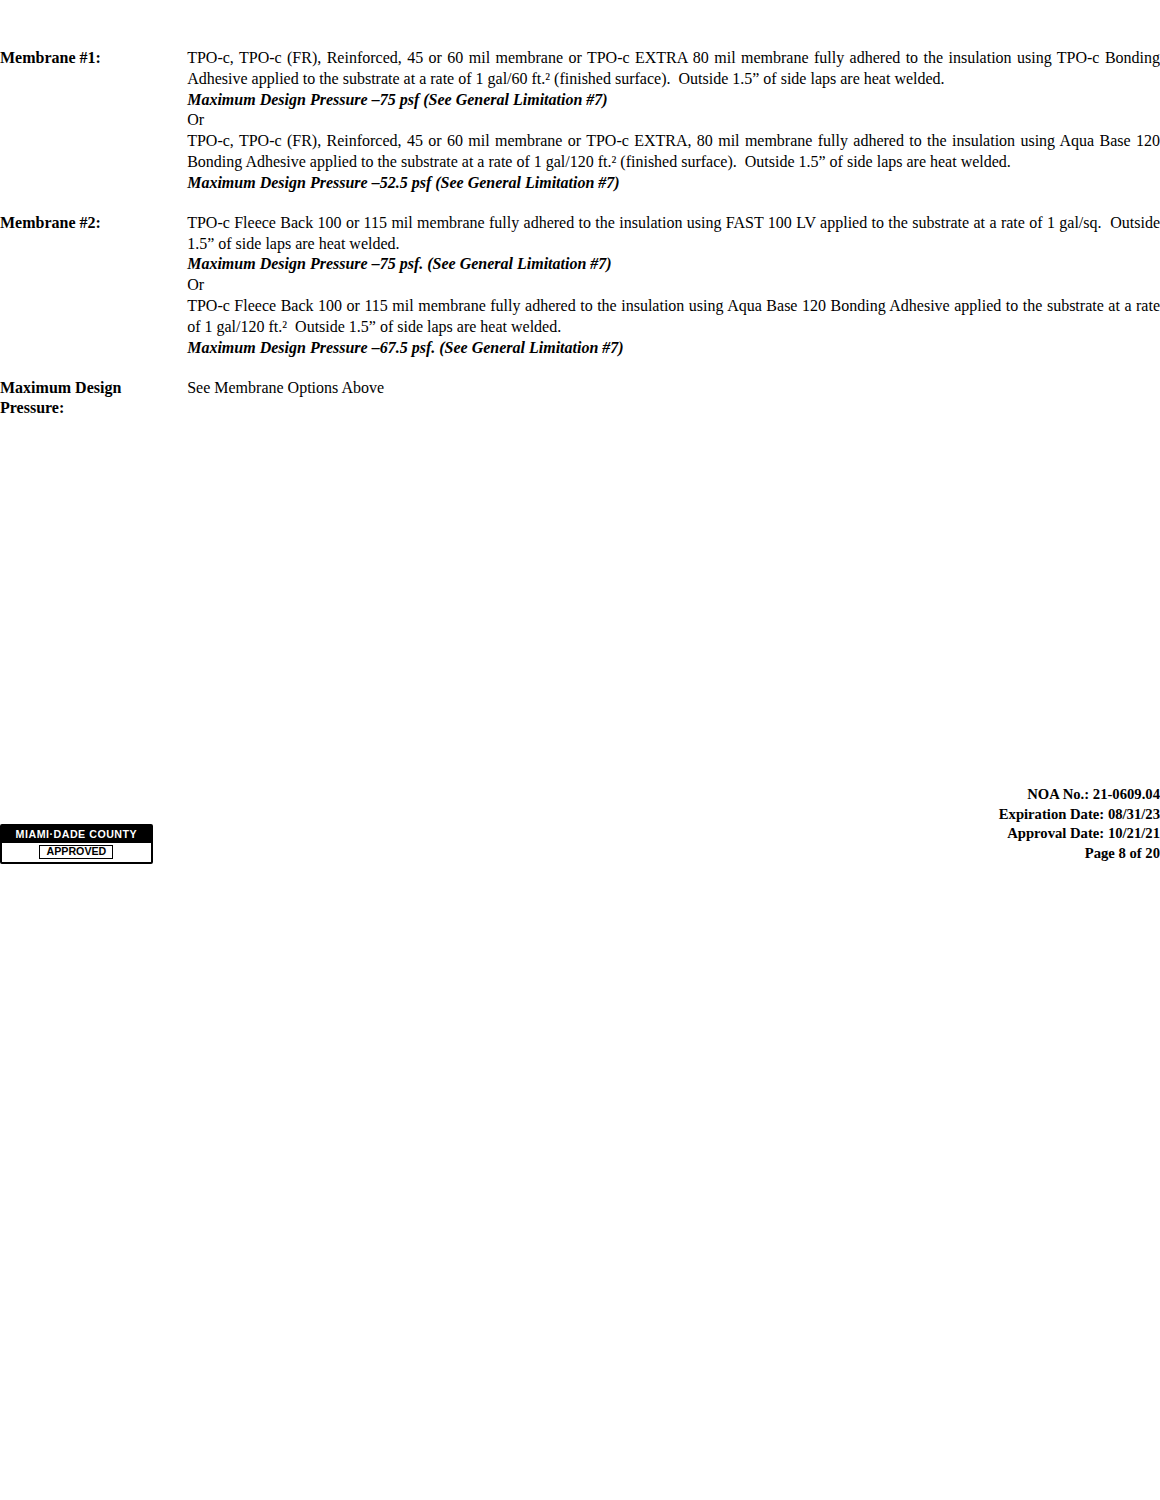Membrane #1:
TPO-c, TPO-c (FR), Reinforced, 45 or 60 mil membrane or TPO-c EXTRA 80 mil membrane fully adhered to the insulation using TPO-c Bonding Adhesive applied to the substrate at a rate of 1 gal/60 ft.² (finished surface). Outside 1.5” of side laps are heat welded.
Maximum Design Pressure –75 psf (See General Limitation #7)
Or
TPO-c, TPO-c (FR), Reinforced, 45 or 60 mil membrane or TPO-c EXTRA, 80 mil membrane fully adhered to the insulation using Aqua Base 120 Bonding Adhesive applied to the substrate at a rate of 1 gal/120 ft.² (finished surface). Outside 1.5” of side laps are heat welded.
Maximum Design Pressure –52.5 psf (See General Limitation #7)
Membrane #2:
TPO-c Fleece Back 100 or 115 mil membrane fully adhered to the insulation using FAST 100 LV applied to the substrate at a rate of 1 gal/sq. Outside 1.5” of side laps are heat welded.
Maximum Design Pressure –75 psf. (See General Limitation #7)
Or
TPO-c Fleece Back 100 or 115 mil membrane fully adhered to the insulation using Aqua Base 120 Bonding Adhesive applied to the substrate at a rate of 1 gal/120 ft.² Outside 1.5” of side laps are heat welded.
Maximum Design Pressure –67.5 psf. (See General Limitation #7)
Maximum Design
Pressure:
See Membrane Options Above
MIAMI·DADE COUNTY
APPROVED
NOA No.: 21-0609.04
Expiration Date: 08/31/23
Approval Date: 10/21/21
Page 8 of 20